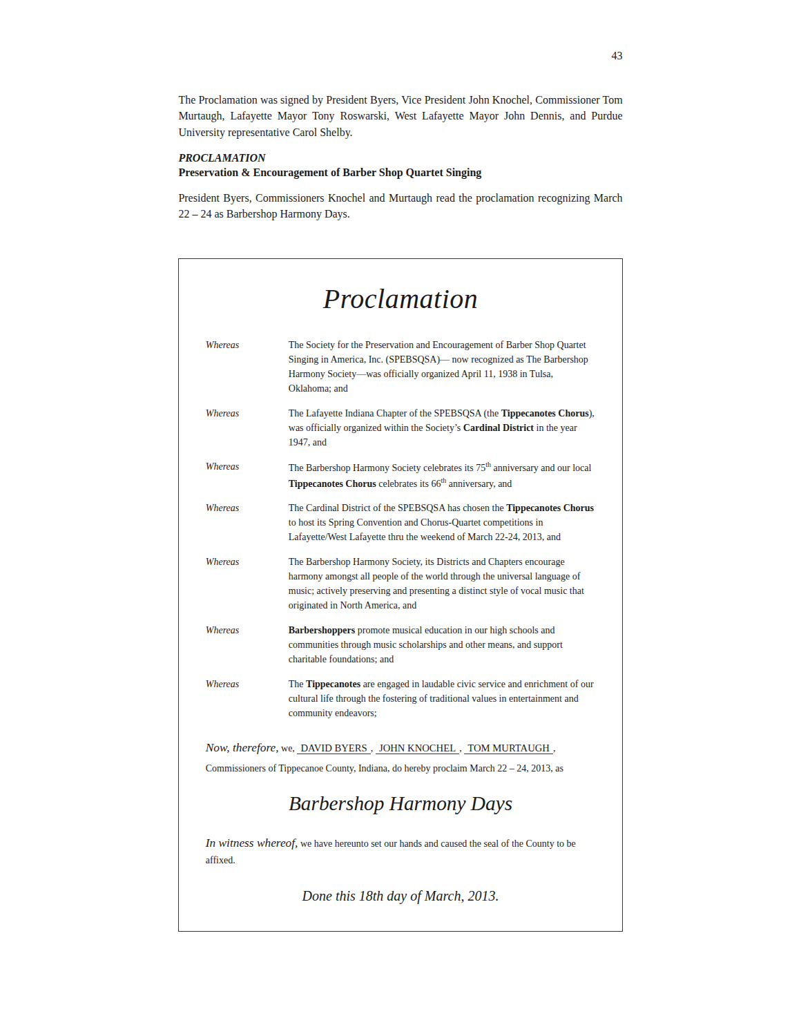43
The Proclamation was signed by President Byers, Vice President John Knochel, Commissioner Tom Murtaugh, Lafayette Mayor Tony Roswarski, West Lafayette Mayor John Dennis, and Purdue University representative Carol Shelby.
PROCLAMATION
Preservation & Encouragement of Barber Shop Quartet Singing
President Byers, Commissioners Knochel and Murtaugh read the proclamation recognizing March 22 – 24 as Barbershop Harmony Days.
Proclamation
| Whereas | The Society for the Preservation and Encouragement of Barber Shop Quartet Singing in America, Inc. (SPEBSQSA)— now recognized as The Barbershop Harmony Society—was officially organized April 11, 1938 in Tulsa, Oklahoma; and |
| Whereas | The Lafayette Indiana Chapter of the SPEBSQSA (the Tippecanotes Chorus ), was officially organized within the Society’s Cardinal District in the year 1947, and |
| Whereas | The Barbershop Harmony Society celebrates its 75 th anniversary and our local Tippecanotes Chorus celebrates its 66 th anniversary, and |
| Whereas | The Cardinal District of the SPEBSQSA has chosen the Tippecanotes Chorus to host its Spring Convention and Chorus-Quartet competitions in Lafayette/West Lafayette thru the weekend of March 22-24, 2013, and |
| Whereas | The Barbershop Harmony Society, its Districts and Chapters encourage harmony amongst all people of the world through the universal language of music; actively preserving and presenting a distinct style of vocal music that originated in North America, and |
| Whereas | Barbershoppers promote musical education in our high schools and communities through music scholarships and other means, and support charitable foundations; and |
| Whereas | The Tippecanotes are engaged in laudable civic service and enrichment of our cultural life through the fostering of traditional values in entertainment and community endeavors; |
Now, therefore, we, DAVID BYERS, JOHN KNOCHEL, TOM MURTAUGH, Commissioners of Tippecanoe County, Indiana, do hereby proclaim March 22 – 24, 2013, as
Barbershop Harmony Days
In witness whereof, we have hereunto set our hands and caused the seal of the County to be affixed.
Done this 18th day of March, 2013.